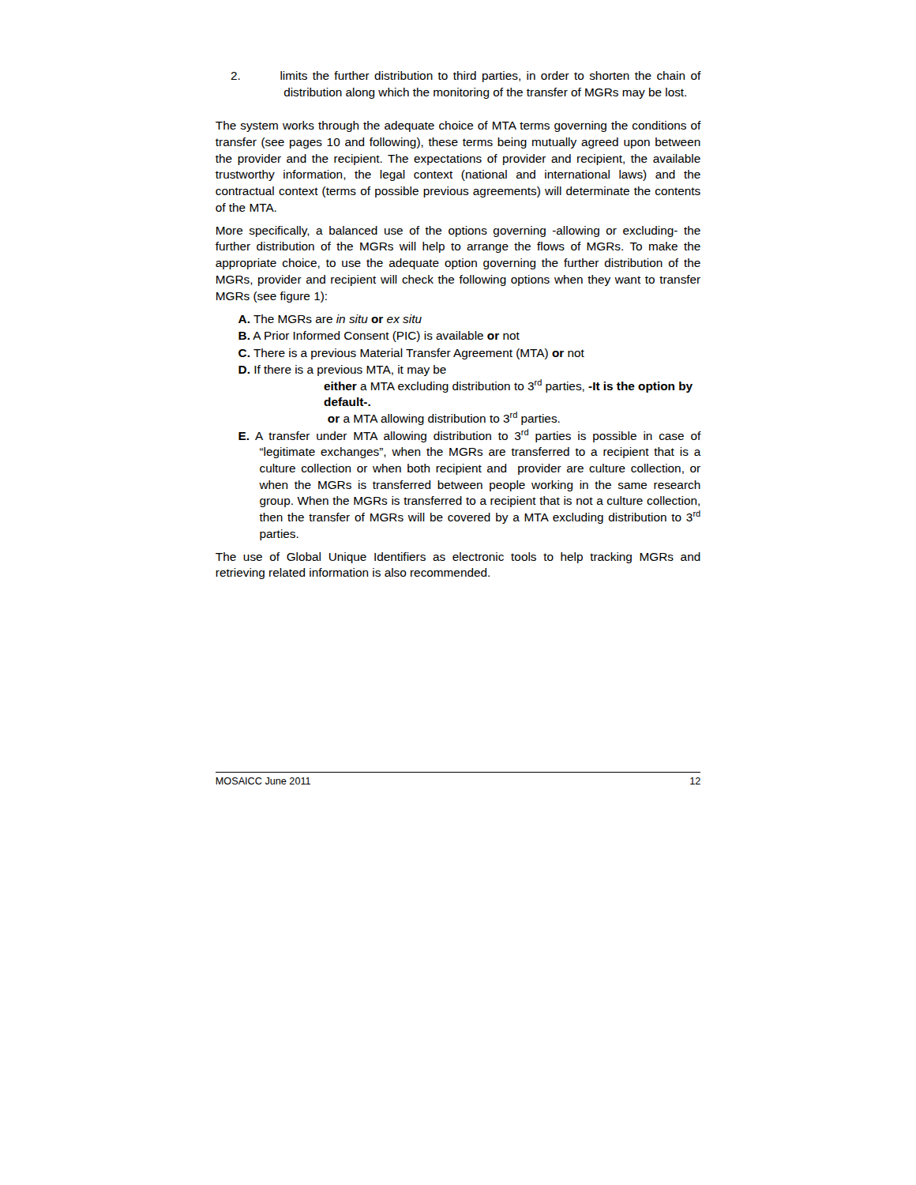2. limits the further distribution to third parties, in order to shorten the chain of distribution along which the monitoring of the transfer of MGRs may be lost.
The system works through the adequate choice of MTA terms governing the conditions of transfer (see pages 10 and following), these terms being mutually agreed upon between the provider and the recipient. The expectations of provider and recipient, the available trustworthy information, the legal context (national and international laws) and the contractual context (terms of possible previous agreements) will determinate the contents of the MTA.
More specifically, a balanced use of the options governing -allowing or excluding- the further distribution of the MGRs will help to arrange the flows of MGRs. To make the appropriate choice, to use the adequate option governing the further distribution of the MGRs, provider and recipient will check the following options when they want to transfer MGRs (see figure 1):
A. The MGRs are in situ or ex situ
B. A Prior Informed Consent (PIC) is available or not
C. There is a previous Material Transfer Agreement (MTA) or not
D. If there is a previous MTA, it may be
either a MTA excluding distribution to 3rd parties, -It is the option by default-.
or a MTA allowing distribution to 3rd parties.
E. A transfer under MTA allowing distribution to 3rd parties is possible in case of “legitimate exchanges”, when the MGRs are transferred to a recipient that is a culture collection or when both recipient and provider are culture collection, or when the MGRs is transferred between people working in the same research group. When the MGRs is transferred to a recipient that is not a culture collection, then the transfer of MGRs will be covered by a MTA excluding distribution to 3rd parties.
The use of Global Unique Identifiers as electronic tools to help tracking MGRs and retrieving related information is also recommended.
MOSAICC June 2011 12